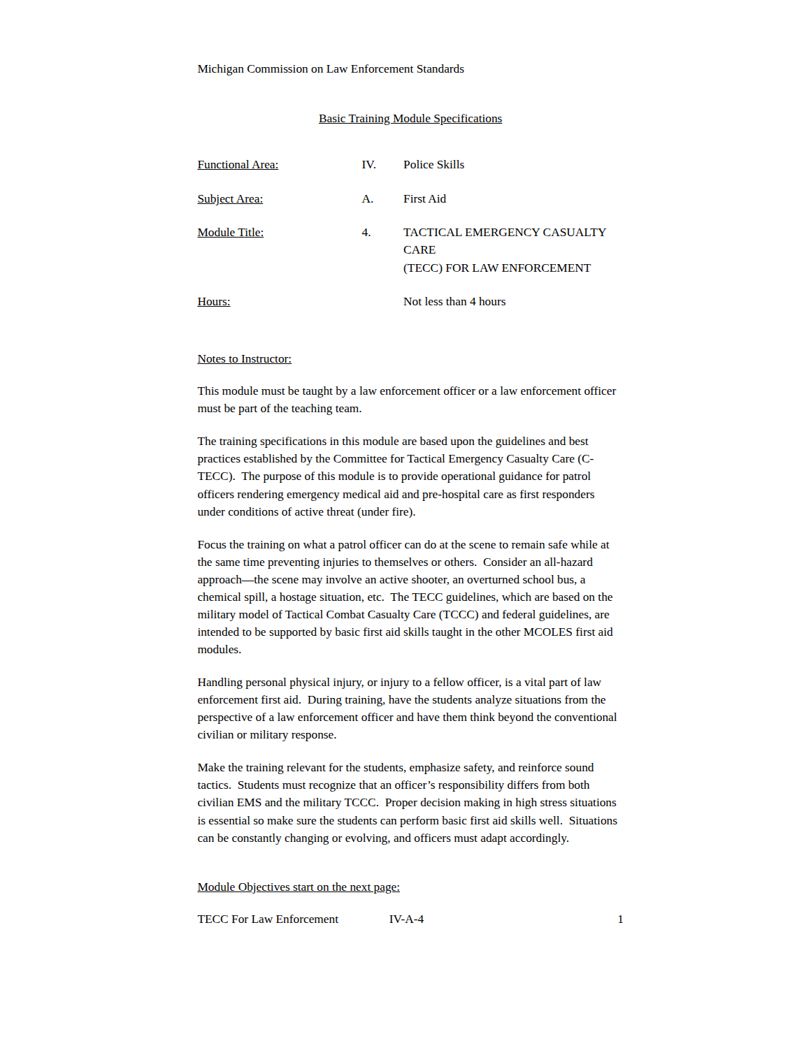Michigan Commission on Law Enforcement Standards
Basic Training Module Specifications
| Functional Area: | IV. | Police Skills |
| Subject Area: | A. | First Aid |
| Module Title: | 4. | TACTICAL EMERGENCY CASUALTY CARE (TECC) FOR LAW ENFORCEMENT |
| Hours: | | Not less than 4 hours |
Notes to Instructor:
This module must be taught by a law enforcement officer or a law enforcement officer must be part of the teaching team.
The training specifications in this module are based upon the guidelines and best practices established by the Committee for Tactical Emergency Casualty Care (C-TECC). The purpose of this module is to provide operational guidance for patrol officers rendering emergency medical aid and pre-hospital care as first responders under conditions of active threat (under fire).
Focus the training on what a patrol officer can do at the scene to remain safe while at the same time preventing injuries to themselves or others. Consider an all-hazard approach—the scene may involve an active shooter, an overturned school bus, a chemical spill, a hostage situation, etc. The TECC guidelines, which are based on the military model of Tactical Combat Casualty Care (TCCC) and federal guidelines, are intended to be supported by basic first aid skills taught in the other MCOLES first aid modules.
Handling personal physical injury, or injury to a fellow officer, is a vital part of law enforcement first aid. During training, have the students analyze situations from the perspective of a law enforcement officer and have them think beyond the conventional civilian or military response.
Make the training relevant for the students, emphasize safety, and reinforce sound tactics. Students must recognize that an officer’s responsibility differs from both civilian EMS and the military TCCC. Proper decision making in high stress situations is essential so make sure the students can perform basic first aid skills well. Situations can be constantly changing or evolving, and officers must adapt accordingly.
Module Objectives start on the next page:
| TECC For Law Enforcement | IV-A-4 | 1 |